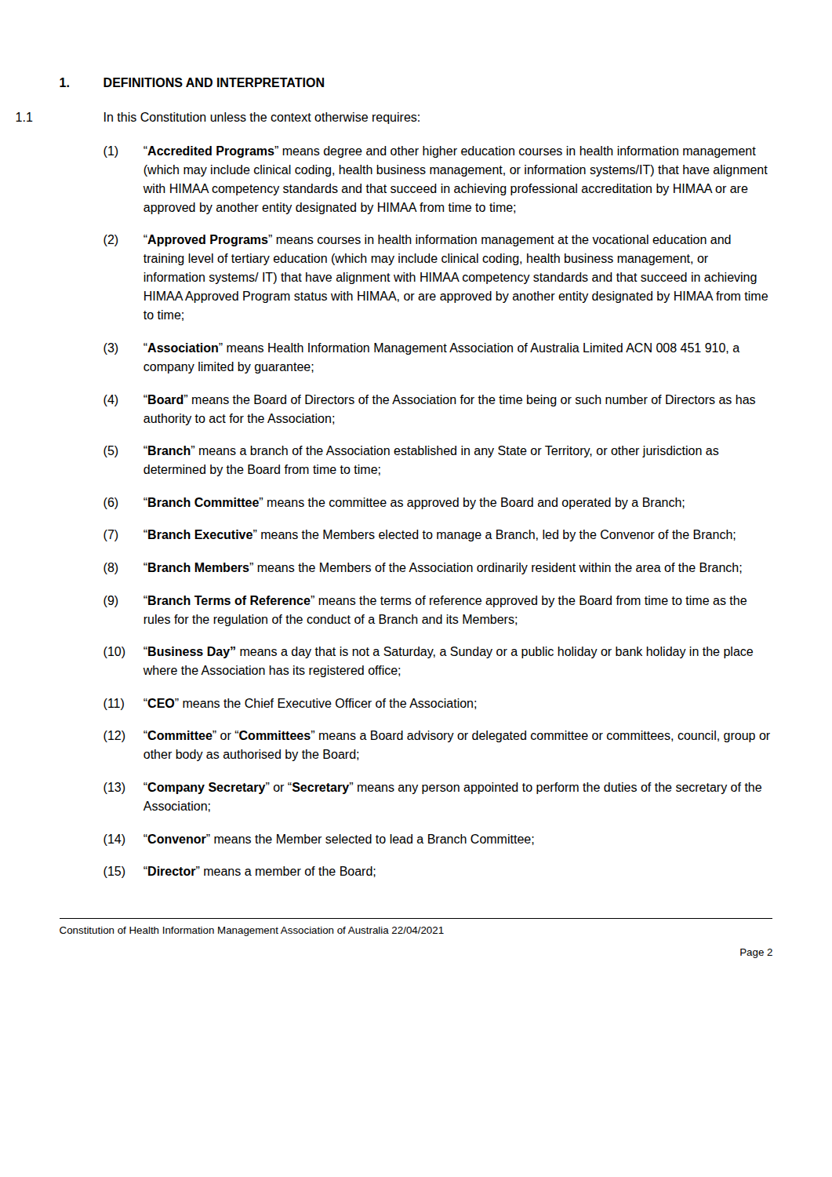1. Definitions and Interpretation
1.1 In this Constitution unless the context otherwise requires:
(1)“Accredited Programs” means degree and other higher education courses in health information management (which may include clinical coding, health business management, or information systems/IT) that have alignment with HIMAA competency standards and that succeed in achieving professional accreditation by HIMAA or are approved by another entity designated by HIMAA from time to time;
(2)“Approved Programs” means courses in health information management at the vocational education and training level of tertiary education (which may include clinical coding, health business management, or information systems/ IT) that have alignment with HIMAA competency standards and that succeed in achieving HIMAA Approved Program status with HIMAA, or are approved by another entity designated by HIMAA from time to time;
(3)“Association” means Health Information Management Association of Australia Limited ACN 008 451 910, a company limited by guarantee;
(4)“Board” means the Board of Directors of the Association for the time being or such number of Directors as has authority to act for the Association;
(5)“Branch” means a branch of the Association established in any State or Territory, or other jurisdiction as determined by the Board from time to time;
(6)“Branch Committee” means the committee as approved by the Board and operated by a Branch;
(7)“Branch Executive” means the Members elected to manage a Branch, led by the Convenor of the Branch;
(8)“Branch Members” means the Members of the Association ordinarily resident within the area of the Branch;
(9)“Branch Terms of Reference” means the terms of reference approved by the Board from time to time as the rules for the regulation of the conduct of a Branch and its Members;
(10)“Business Day” means a day that is not a Saturday, a Sunday or a public holiday or bank holiday in the place where the Association has its registered office;
(11)“CEO” means the Chief Executive Officer of the Association;
(12)“Committee” or “Committees” means a Board advisory or delegated committee or committees, council, group or other body as authorised by the Board;
(13)“Company Secretary” or “Secretary” means any person appointed to perform the duties of the secretary of the Association;
(14)“Convenor” means the Member selected to lead a Branch Committee;
(15)“Director” means a member of the Board;
Constitution of Health Information Management Association of Australia 22/04/2021
Page 2